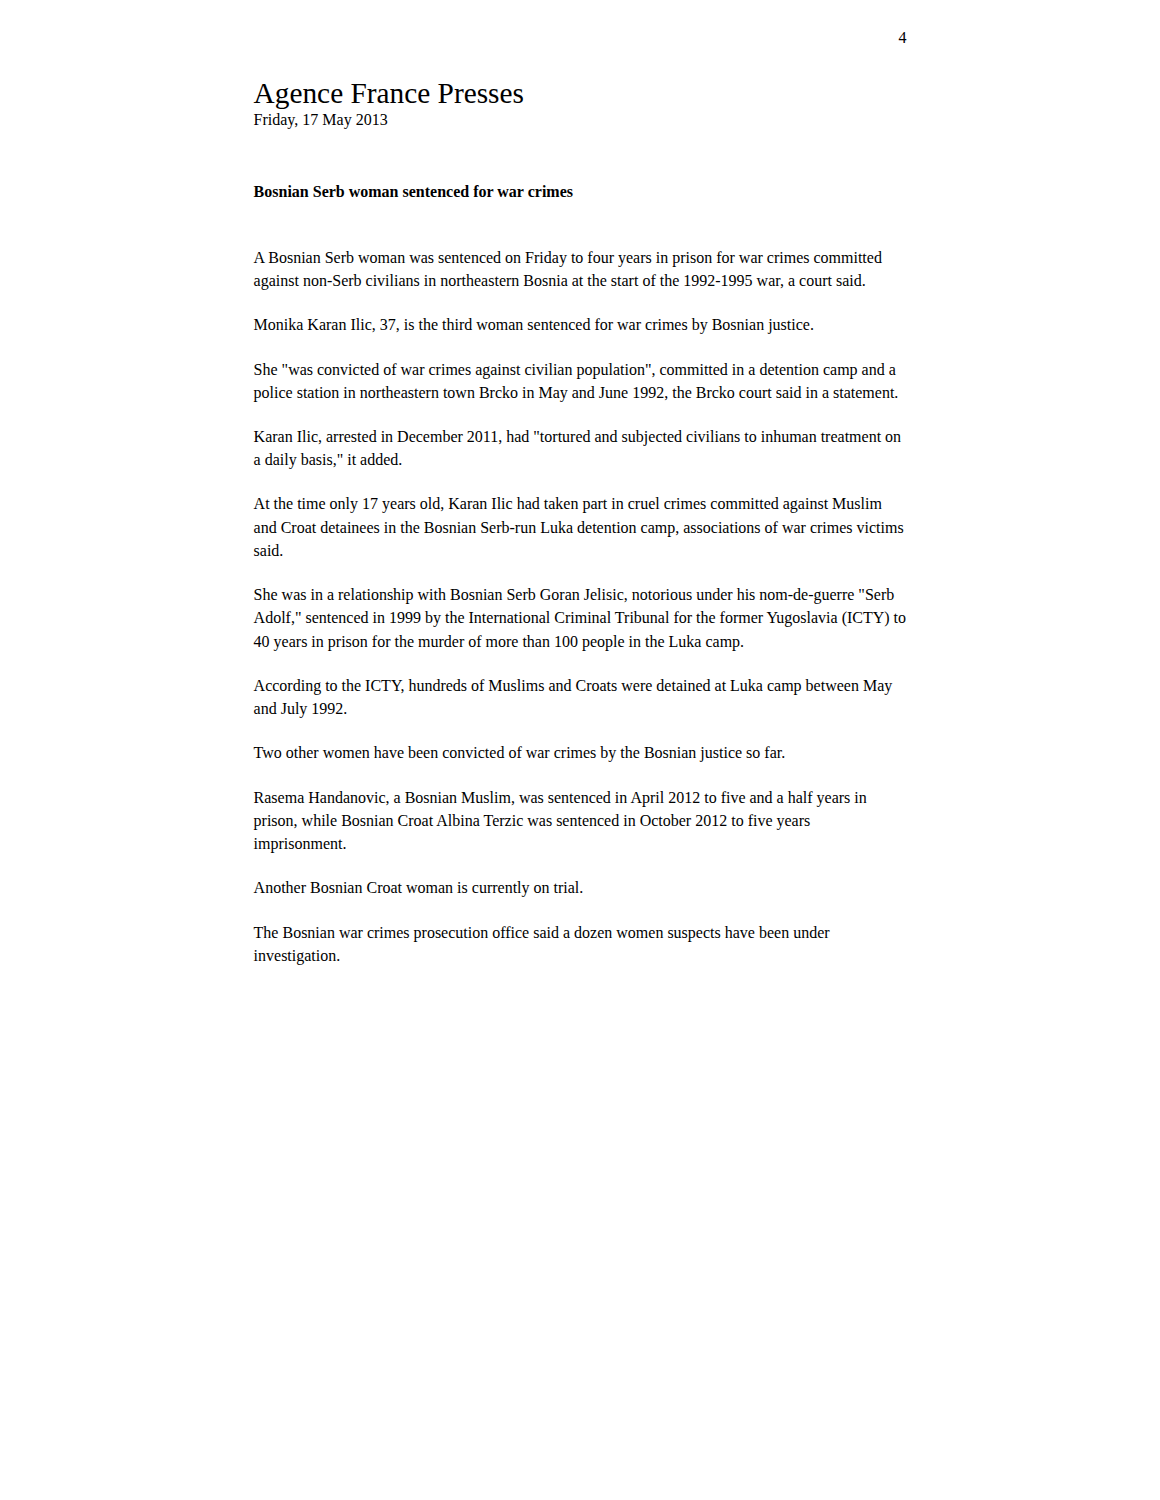4
Agence France Presses
Friday, 17 May 2013
Bosnian Serb woman sentenced for war crimes
A Bosnian Serb woman was sentenced on Friday to four years in prison for war crimes committed against non-Serb civilians in northeastern Bosnia at the start of the 1992-1995 war, a court said.
Monika Karan Ilic, 37, is the third woman sentenced for war crimes by Bosnian justice.
She "was convicted of war crimes against civilian population", committed in a detention camp and a police station in northeastern town Brcko in May and June 1992, the Brcko court said in a statement.
Karan Ilic, arrested in December 2011, had "tortured and subjected civilians to inhuman treatment on a daily basis," it added.
At the time only 17 years old, Karan Ilic had taken part in cruel crimes committed against Muslim and Croat detainees in the Bosnian Serb-run Luka detention camp, associations of war crimes victims said.
She was in a relationship with Bosnian Serb Goran Jelisic, notorious under his nom-de-guerre "Serb Adolf," sentenced in 1999 by the International Criminal Tribunal for the former Yugoslavia (ICTY) to 40 years in prison for the murder of more than 100 people in the Luka camp.
According to the ICTY, hundreds of Muslims and Croats were detained at Luka camp between May and July 1992.
Two other women have been convicted of war crimes by the Bosnian justice so far.
Rasema Handanovic, a Bosnian Muslim, was sentenced in April 2012 to five and a half years in prison, while Bosnian Croat Albina Terzic was sentenced in October 2012 to five years imprisonment.
Another Bosnian Croat woman is currently on trial.
The Bosnian war crimes prosecution office said a dozen women suspects have been under investigation.